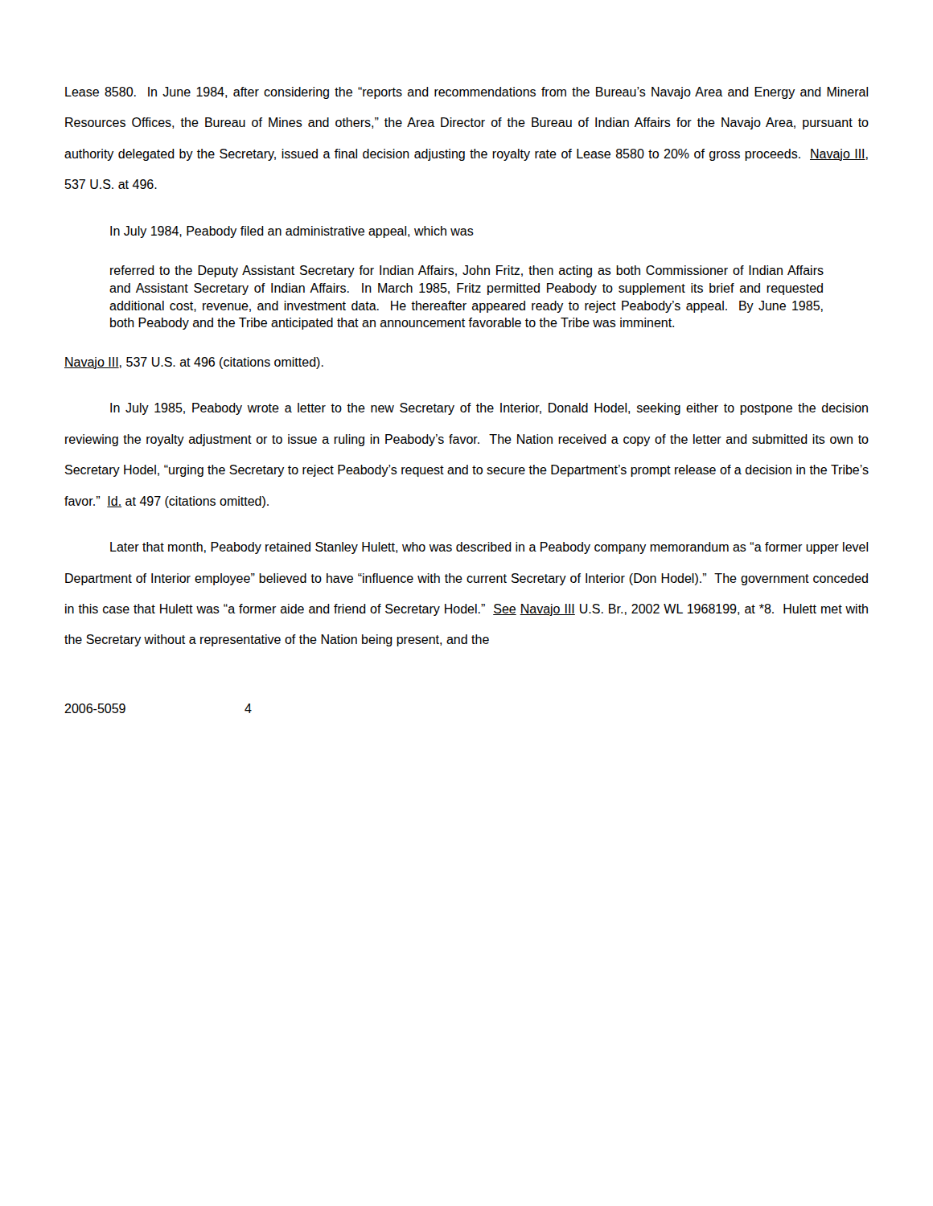Lease 8580. In June 1984, after considering the “reports and recommendations from the Bureau’s Navajo Area and Energy and Mineral Resources Offices, the Bureau of Mines and others,” the Area Director of the Bureau of Indian Affairs for the Navajo Area, pursuant to authority delegated by the Secretary, issued a final decision adjusting the royalty rate of Lease 8580 to 20% of gross proceeds. Navajo III, 537 U.S. at 496.
In July 1984, Peabody filed an administrative appeal, which was
referred to the Deputy Assistant Secretary for Indian Affairs, John Fritz, then acting as both Commissioner of Indian Affairs and Assistant Secretary of Indian Affairs. In March 1985, Fritz permitted Peabody to supplement its brief and requested additional cost, revenue, and investment data. He thereafter appeared ready to reject Peabody’s appeal. By June 1985, both Peabody and the Tribe anticipated that an announcement favorable to the Tribe was imminent.
Navajo III, 537 U.S. at 496 (citations omitted).
In July 1985, Peabody wrote a letter to the new Secretary of the Interior, Donald Hodel, seeking either to postpone the decision reviewing the royalty adjustment or to issue a ruling in Peabody’s favor. The Nation received a copy of the letter and submitted its own to Secretary Hodel, “urging the Secretary to reject Peabody’s request and to secure the Department’s prompt release of a decision in the Tribe’s favor.” Id. at 497 (citations omitted).
Later that month, Peabody retained Stanley Hulett, who was described in a Peabody company memorandum as “a former upper level Department of Interior employee” believed to have “influence with the current Secretary of Interior (Don Hodel).” The government conceded in this case that Hulett was “a former aide and friend of Secretary Hodel.” See Navajo III U.S. Br., 2002 WL 1968199, at *8. Hulett met with the Secretary without a representative of the Nation being present, and the
2006-5059 4